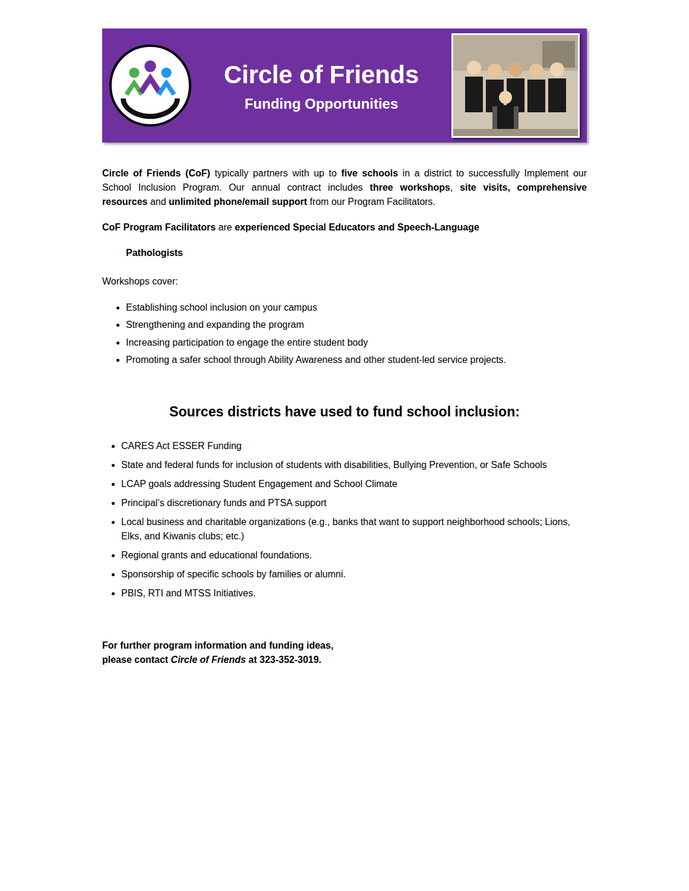Circle of Friends
Funding Opportunities
Circle of Friends (CoF) typically partners with up to five schools in a district to successfully Implement our School Inclusion Program. Our annual contract includes three workshops, site visits, comprehensive resources and unlimited phone/email support from our Program Facilitators.
CoF Program Facilitators are experienced Special Educators and Speech-Language
Pathologists
Workshops cover:
Establishing school inclusion on your campus
Strengthening and expanding the program
Increasing participation to engage the entire student body
Promoting a safer school through Ability Awareness and other student-led service projects.
Sources districts have used to fund school inclusion:
CARES Act ESSER Funding
State and federal funds for inclusion of students with disabilities, Bullying Prevention, or Safe Schools
LCAP goals addressing Student Engagement and School Climate
Principal’s discretionary funds and PTSA support
Local business and charitable organizations (e.g., banks that want to support neighborhood schools; Lions, Elks, and Kiwanis clubs; etc.)
Regional grants and educational foundations.
Sponsorship of specific schools by families or alumni.
PBIS, RTI and MTSS Initiatives.
For further program information and funding ideas,
please contact Circle of Friends at 323-352-3019.